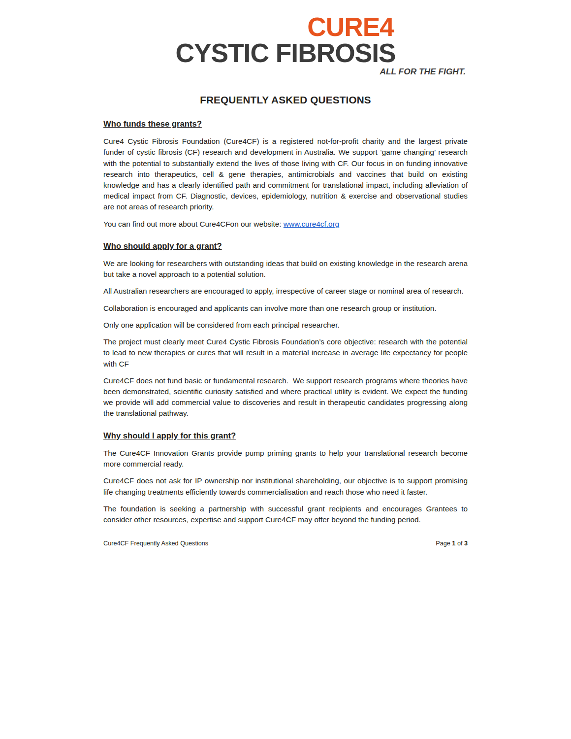CURE4 CYSTIC FIBROSIS ALL FOR THE FIGHT.
FREQUENTLY ASKED QUESTIONS
Who funds these grants?
Cure4 Cystic Fibrosis Foundation (Cure4CF) is a registered not-for-profit charity and the largest private funder of cystic fibrosis (CF) research and development in Australia. We support ‘game changing’ research with the potential to substantially extend the lives of those living with CF. Our focus in on funding innovative research into therapeutics, cell & gene therapies, antimicrobials and vaccines that build on existing knowledge and has a clearly identified path and commitment for translational impact, including alleviation of medical impact from CF. Diagnostic, devices, epidemiology, nutrition & exercise and observational studies are not areas of research priority.
You can find out more about Cure4CFon our website: www.cure4cf.org
Who should apply for a grant?
We are looking for researchers with outstanding ideas that build on existing knowledge in the research arena but take a novel approach to a potential solution.
All Australian researchers are encouraged to apply, irrespective of career stage or nominal area of research.
Collaboration is encouraged and applicants can involve more than one research group or institution.
Only one application will be considered from each principal researcher.
The project must clearly meet Cure4 Cystic Fibrosis Foundation’s core objective: research with the potential to lead to new therapies or cures that will result in a material increase in average life expectancy for people with CF
Cure4CF does not fund basic or fundamental research. We support research programs where theories have been demonstrated, scientific curiosity satisfied and where practical utility is evident. We expect the funding we provide will add commercial value to discoveries and result in therapeutic candidates progressing along the translational pathway.
Why should I apply for this grant?
The Cure4CF Innovation Grants provide pump priming grants to help your translational research become more commercial ready.
Cure4CF does not ask for IP ownership nor institutional shareholding, our objective is to support promising life changing treatments efficiently towards commercialisation and reach those who need it faster.
The foundation is seeking a partnership with successful grant recipients and encourages Grantees to consider other resources, expertise and support Cure4CF may offer beyond the funding period.
Cure4CF Frequently Asked Questions
Page 1 of 3